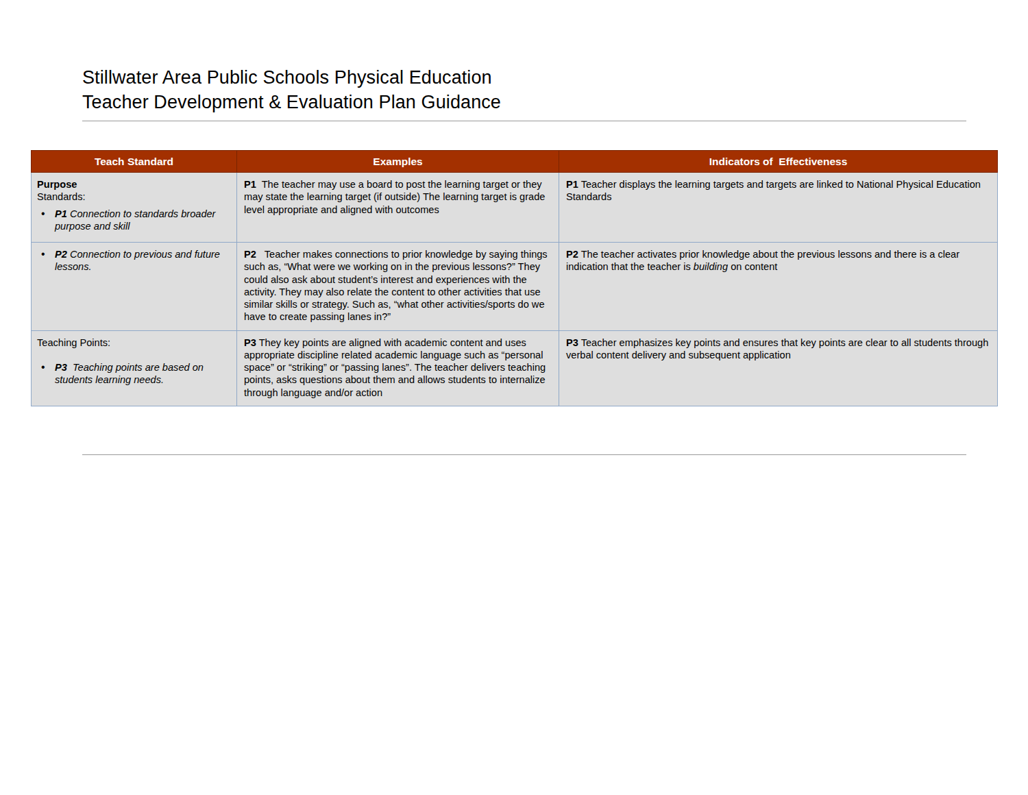Stillwater Area Public Schools Physical Education
Teacher Development & Evaluation Plan Guidance
| Teach Standard | Examples | Indicators of Effectiveness |
| --- | --- | --- |
| Purpose Standards: P1 Connection to standards broader purpose and skill | P1 The teacher may use a board to post the learning target or they may state the learning target (if outside) The learning target is grade level appropriate and aligned with outcomes | P1 Teacher displays the learning targets and targets are linked to National Physical Education Standards |
| P2 Connection to previous and future lessons. | P2 Teacher makes connections to prior knowledge by saying things such as, “What were we working on in the previous lessons?” They could also ask about student’s interest and experiences with the activity. They may also relate the content to other activities that use similar skills or strategy. Such as, “what other activities/sports do we have to create passing lanes in?” | P2 The teacher activates prior knowledge about the previous lessons and there is a clear indication that the teacher is building on content |
| Teaching Points: P3 Teaching points are based on students learning needs. | P3 They key points are aligned with academic content and uses appropriate discipline related academic language such as “personal space” or “striking” or “passing lanes”. The teacher delivers teaching points, asks questions about them and allows students to internalize through language and/or action | P3 Teacher emphasizes key points and ensures that key points are clear to all students through verbal content delivery and subsequent application |